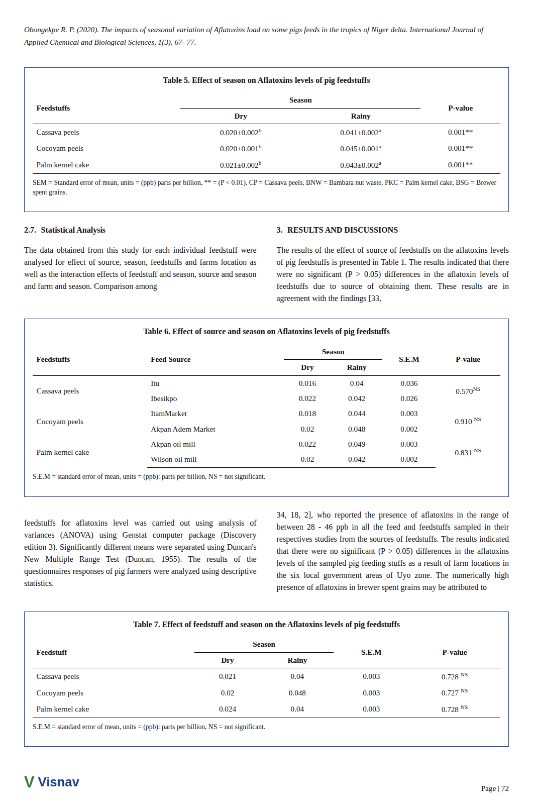Obongekpe R. P. (2020). The impacts of seasonal variation of Aflatoxins load on some pigs feeds in the tropics of Niger delta. International Journal of Applied Chemical and Biological Sciences, 1(3), 67- 77.
Table 5. Effect of season on Aflatoxins levels of pig feedstuffs
| Feedstuffs | Season | P-value |
| --- | --- | --- |
| Dry | Rainy |
| Cassava peels | 0.020±0.002 b | 0.041±0.002 a | 0.001** |
| Cocoyam peels | 0.020±0.001 b | 0.045±0.001 a | 0.001** |
| Palm kernel cake | 0.021±0.002 b | 0.043±0.002 a | 0.001** |
SEM = Standard error of mean, units = (ppb) parts per billion, ** = (P < 0.01), CP = Cassava peels, BNW = Bambara nut waste, PKC = Palm kernel cake, BSG = Brewer spent grains.
2.7. Statistical Analysis
The data obtained from this study for each individual feedstuff were analysed for effect of source, season, feedstuffs and farms location as well as the interaction effects of feedstuff and season, source and season and farm and season. Comparison among
3. RESULTS AND DISCUSSIONS
The results of the effect of source of feedstuffs on the aflatoxins levels of pig feedstuffs is presented in Table 1. The results indicated that there were no significant (P > 0.05) differences in the aflatoxin levels of feedstuffs due to source of obtaining them. These results are in agreement with the findings [33,
Table 6. Effect of source and season on Aflatoxins levels of pig feedstuffs
| Feedstuffs | Feed Source | Season | S.E.M | P-value |
| --- | --- | --- | --- | --- |
| Dry | Rainy |
| Cassava peels | Itu | 0.016 | 0.04 | 0.036 | 0.570 NS |
| Ibesikpo | 0.022 | 0.042 | 0.026 |
| Cocoyam peels | ItamMarket | 0.018 | 0.044 | 0.003 | 0.910 NS |
| Akpan Adem Market | 0.02 | 0.048 | 0.002 |
| Palm kernel cake | Akpan oil mill | 0.022 | 0.049 | 0.003 | 0.831 NS |
| Wilson oil mill | 0.02 | 0.042 | 0.002 |
S.E.M = standard error of mean, units = (ppb): parts per billion, NS = not significant.
feedstuffs for aflatoxins level was carried out using analysis of variances (ANOVA) using Genstat computer package (Discovery edition 3). Significantly different means were separated using Duncan's New Multiple Range Test (Duncan, 1955). The results of the questionnaires responses of pig farmers were analyzed using descriptive statistics.
34, 18, 2], who reported the presence of aflatoxins in the range of between 28 - 46 ppb in all the feed and feedstuffs sampled in their respectives studies from the sources of feedstuffs. The results indicated that there were no significant (P > 0.05) differences in the aflatoxins levels of the sampled pig feeding stuffs as a result of farm locations in the six local government areas of Uyo zone. The numerically high presence of aflatoxins in brewer spent grains may be attributed to
Table 7. Effect of feedstuff and season on the Aflatoxins levels of pig feedstuffs
| Feedstuff | Season | S.E.M | P-value |
| --- | --- | --- | --- |
| Dry | Rainy |
| Cassava peels | 0.021 | 0.04 | 0.003 | 0.728 NS |
| Cocoyam peels | 0.02 | 0.048 | 0.003 | 0.727 NS |
| Palm kernel cake | 0.024 | 0.04 | 0.003 | 0.728 NS |
S.E.M = standard error of mean, units = (ppb): parts per billion, NS = not significant.
V Visnav
Page | 72